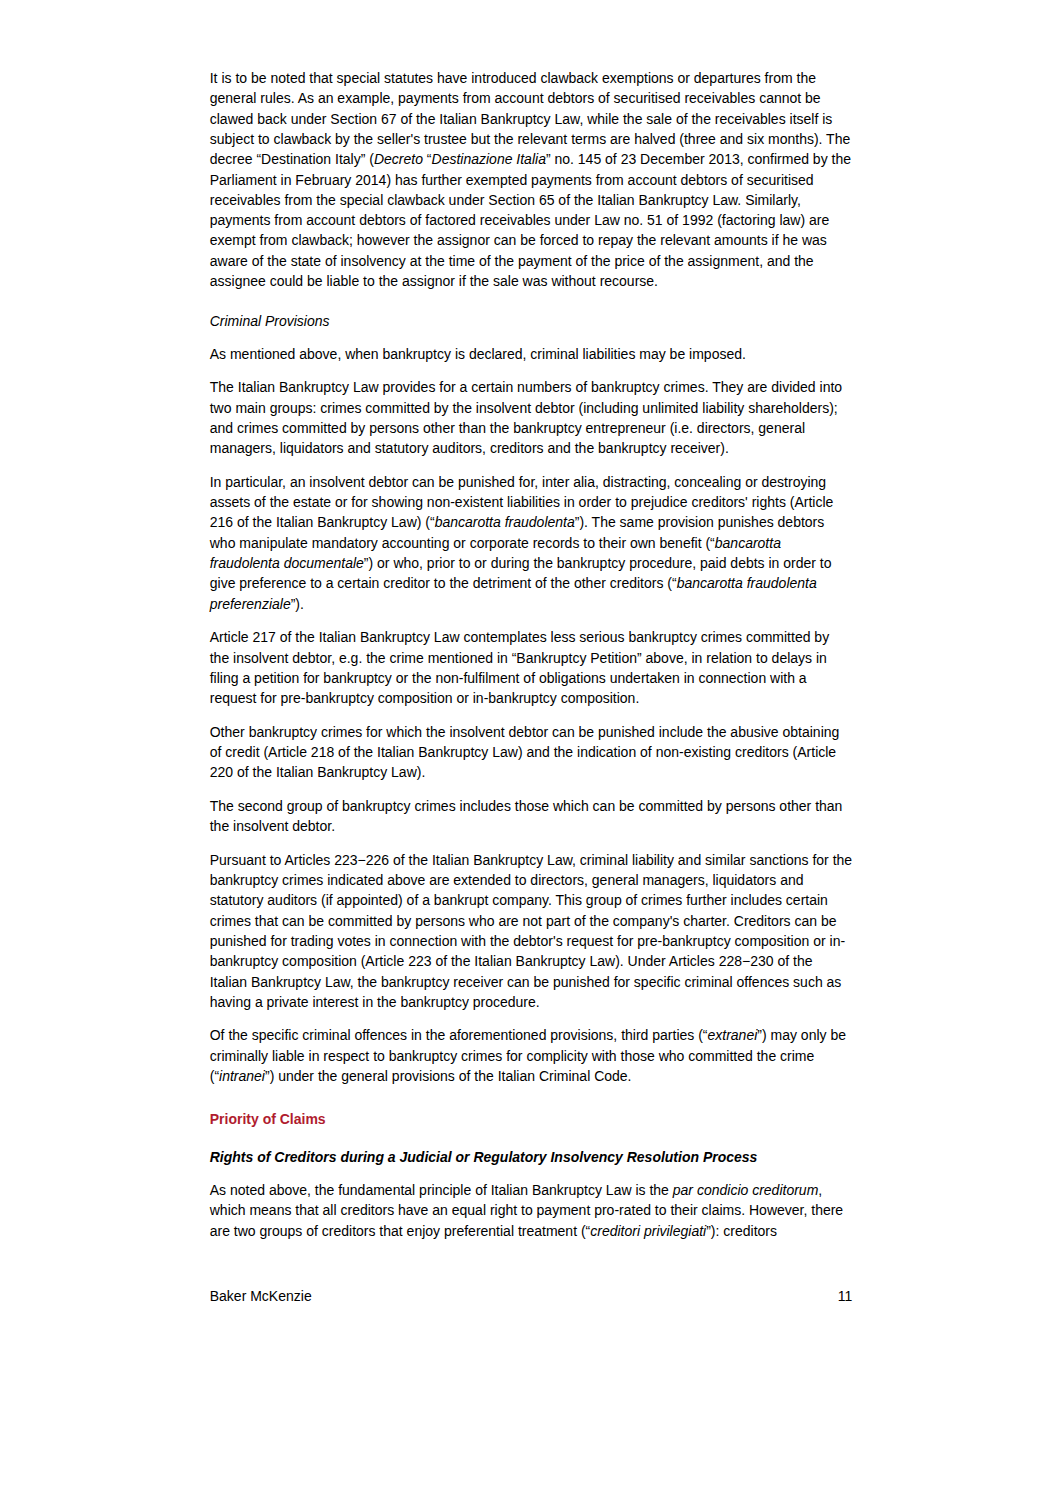It is to be noted that special statutes have introduced clawback exemptions or departures from the general rules. As an example, payments from account debtors of securitised receivables cannot be clawed back under Section 67 of the Italian Bankruptcy Law, while the sale of the receivables itself is subject to clawback by the seller's trustee but the relevant terms are halved (three and six months). The decree “Destination Italy” (Decreto “Destinazione Italia” no. 145 of 23 December 2013, confirmed by the Parliament in February 2014) has further exempted payments from account debtors of securitised receivables from the special clawback under Section 65 of the Italian Bankruptcy Law. Similarly, payments from account debtors of factored receivables under Law no. 51 of 1992 (factoring law) are exempt from clawback; however the assignor can be forced to repay the relevant amounts if he was aware of the state of insolvency at the time of the payment of the price of the assignment, and the assignee could be liable to the assignor if the sale was without recourse.
Criminal Provisions
As mentioned above, when bankruptcy is declared, criminal liabilities may be imposed.
The Italian Bankruptcy Law provides for a certain numbers of bankruptcy crimes. They are divided into two main groups: crimes committed by the insolvent debtor (including unlimited liability shareholders); and crimes committed by persons other than the bankruptcy entrepreneur (i.e. directors, general managers, liquidators and statutory auditors, creditors and the bankruptcy receiver).
In particular, an insolvent debtor can be punished for, inter alia, distracting, concealing or destroying assets of the estate or for showing non-existent liabilities in order to prejudice creditors' rights (Article 216 of the Italian Bankruptcy Law) (“bancarotta fraudolenta”). The same provision punishes debtors who manipulate mandatory accounting or corporate records to their own benefit (“bancarotta fraudolenta documentale”) or who, prior to or during the bankruptcy procedure, paid debts in order to give preference to a certain creditor to the detriment of the other creditors (“bancarotta fraudolenta preferenziale”).
Article 217 of the Italian Bankruptcy Law contemplates less serious bankruptcy crimes committed by the insolvent debtor, e.g. the crime mentioned in “Bankruptcy Petition” above, in relation to delays in filing a petition for bankruptcy or the non-fulfilment of obligations undertaken in connection with a request for pre-bankruptcy composition or in-bankruptcy composition.
Other bankruptcy crimes for which the insolvent debtor can be punished include the abusive obtaining of credit (Article 218 of the Italian Bankruptcy Law) and the indication of non-existing creditors (Article 220 of the Italian Bankruptcy Law).
The second group of bankruptcy crimes includes those which can be committed by persons other than the insolvent debtor.
Pursuant to Articles 223−226 of the Italian Bankruptcy Law, criminal liability and similar sanctions for the bankruptcy crimes indicated above are extended to directors, general managers, liquidators and statutory auditors (if appointed) of a bankrupt company. This group of crimes further includes certain crimes that can be committed by persons who are not part of the company's charter. Creditors can be punished for trading votes in connection with the debtor's request for pre-bankruptcy composition or in-bankruptcy composition (Article 223 of the Italian Bankruptcy Law). Under Articles 228−230 of the Italian Bankruptcy Law, the bankruptcy receiver can be punished for specific criminal offences such as having a private interest in the bankruptcy procedure.
Of the specific criminal offences in the aforementioned provisions, third parties (“extranei”) may only be criminally liable in respect to bankruptcy crimes for complicity with those who committed the crime (“intranei”) under the general provisions of the Italian Criminal Code.
Priority of Claims
Rights of Creditors during a Judicial or Regulatory Insolvency Resolution Process
As noted above, the fundamental principle of Italian Bankruptcy Law is the par condicio creditorum, which means that all creditors have an equal right to payment pro-rated to their claims. However, there are two groups of creditors that enjoy preferential treatment (“creditori privilegiati”): creditors
Baker McKenzie 11